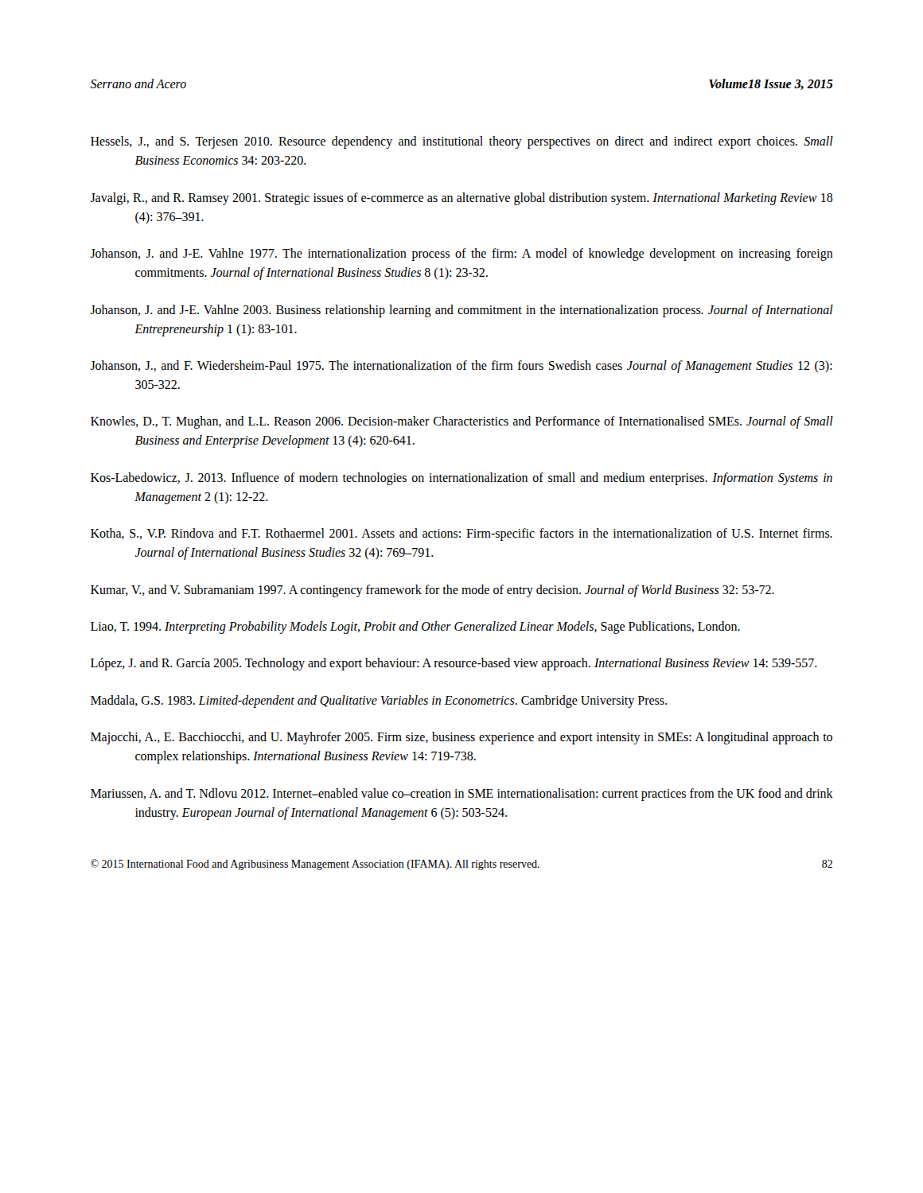Serrano and Acero
Volume18 Issue 3, 2015
Hessels, J., and S. Terjesen 2010. Resource dependency and institutional theory perspectives on direct and indirect export choices. Small Business Economics 34: 203-220.
Javalgi, R., and R. Ramsey 2001. Strategic issues of e-commerce as an alternative global distribution system. International Marketing Review 18 (4): 376–391.
Johanson, J. and J-E. Vahlne 1977. The internationalization process of the firm: A model of knowledge development on increasing foreign commitments. Journal of International Business Studies 8 (1): 23-32.
Johanson, J. and J-E. Vahlne 2003. Business relationship learning and commitment in the internationalization process. Journal of International Entrepreneurship 1 (1): 83-101.
Johanson, J., and F. Wiedersheim-Paul 1975. The internationalization of the firm fours Swedish cases Journal of Management Studies 12 (3): 305-322.
Knowles, D., T. Mughan, and L.L. Reason 2006. Decision-maker Characteristics and Performance of Internationalised SMEs. Journal of Small Business and Enterprise Development 13 (4): 620-641.
Kos-Labedowicz, J. 2013. Influence of modern technologies on internationalization of small and medium enterprises. Information Systems in Management 2 (1): 12-22.
Kotha, S., V.P. Rindova and F.T. Rothaermel 2001. Assets and actions: Firm-specific factors in the internationalization of U.S. Internet firms. Journal of International Business Studies 32 (4): 769–791.
Kumar, V., and V. Subramaniam 1997. A contingency framework for the mode of entry decision. Journal of World Business 32: 53-72.
Liao, T. 1994. Interpreting Probability Models Logit, Probit and Other Generalized Linear Models, Sage Publications, London.
López, J. and R. García 2005. Technology and export behaviour: A resource-based view approach. International Business Review 14: 539-557.
Maddala, G.S. 1983. Limited-dependent and Qualitative Variables in Econometrics. Cambridge University Press.
Majocchi, A., E. Bacchiocchi, and U. Mayhrofer 2005. Firm size, business experience and export intensity in SMEs: A longitudinal approach to complex relationships. International Business Review 14: 719-738.
Mariussen, A. and T. Ndlovu 2012. Internet–enabled value co–creation in SME internationalisation: current practices from the UK food and drink industry. European Journal of International Management 6 (5): 503-524.
© 2015 International Food and Agribusiness Management Association (IFAMA). All rights reserved.
82